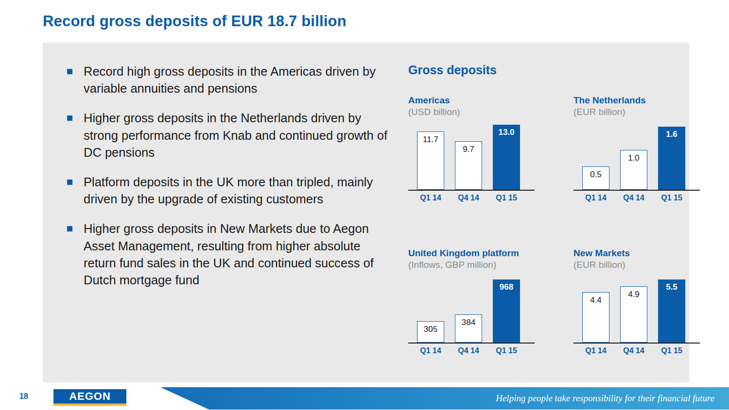Record gross deposits of EUR 18.7 billion
Record high gross deposits in the Americas driven by variable annuities and pensions
Higher gross deposits in the Netherlands driven by strong performance from Knab and continued growth of DC pensions
Platform deposits in the UK more than tripled, mainly driven by the upgrade of existing customers
Higher gross deposits in New Markets due to Aegon Asset Management, resulting from higher absolute return fund sales in the UK and continued success of Dutch mortgage fund
Gross deposits
Americas
(USD billion)
11.7
9.7
13.0
Q1 14
Q4 14
Q1 15
The Netherlands
(EUR billion)
0.5
1.0
1.6
Q1 14
Q4 14
Q1 15
United Kingdom platform
(Inflows, GBP million)
305
384
968
Q1 14
Q4 14
Q1 15
New Markets
(EUR billion)
4.4
4.9
5.5
Q1 14
Q4 14
Q1 15
18
AEGON
Helping people take responsibility for their financial future